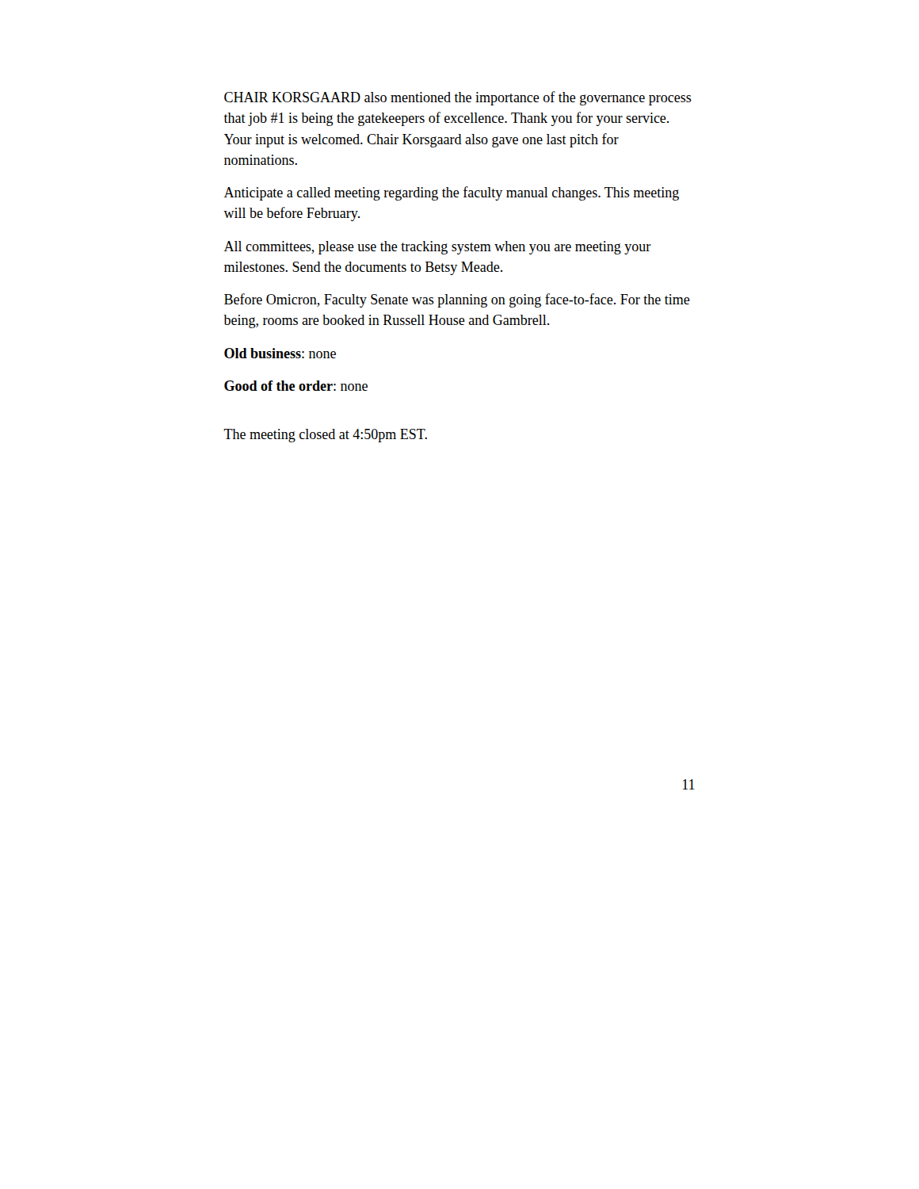CHAIR KORSGAARD also mentioned the importance of the governance process that job #1 is being the gatekeepers of excellence. Thank you for your service. Your input is welcomed. Chair Korsgaard also gave one last pitch for nominations.
Anticipate a called meeting regarding the faculty manual changes. This meeting will be before February.
All committees, please use the tracking system when you are meeting your milestones. Send the documents to Betsy Meade.
Before Omicron, Faculty Senate was planning on going face-to-face. For the time being, rooms are booked in Russell House and Gambrell.
Old business: none
Good of the order: none
The meeting closed at 4:50pm EST.
11